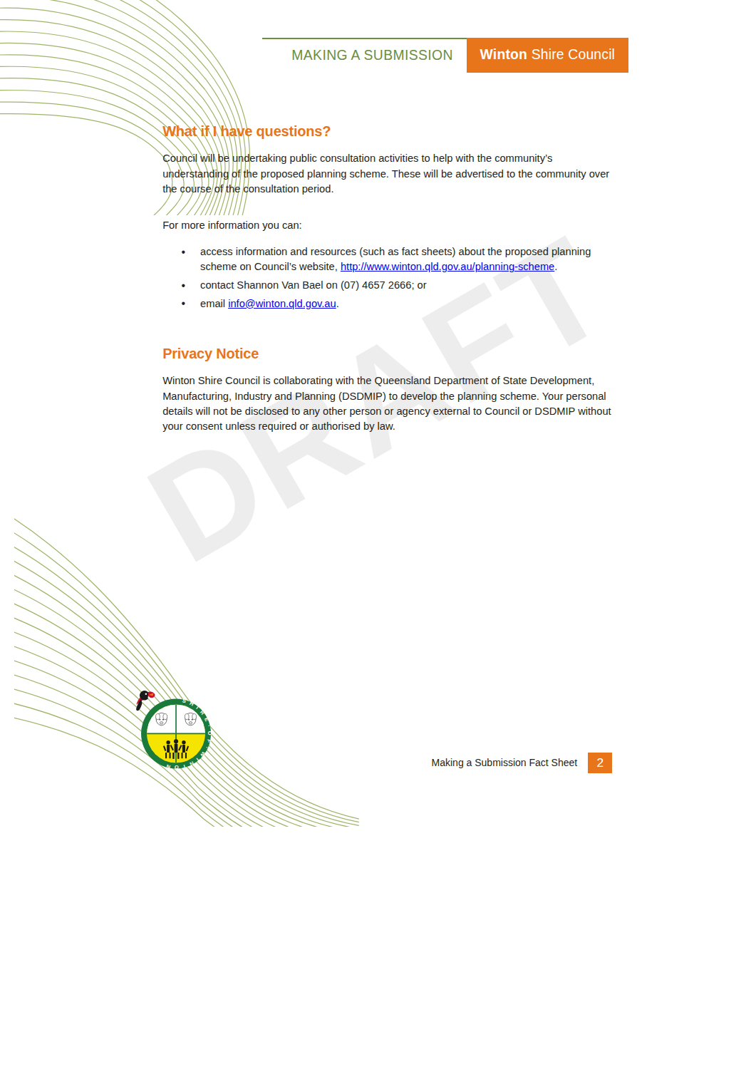DRAFT
MAKING A SUBMISSION
Winton Shire Council
What if I have questions?
Council will be undertaking public consultation activities to help with the community’s understanding of the proposed planning scheme. These will be advertised to the community over the course of the consultation period.
For more information you can:
access information and resources (such as fact sheets) about the proposed planning scheme on Council’s website, http://www.winton.qld.gov.au/planning-scheme.
contact Shannon Van Bael on (07) 4657 2666; or
email info@winton.qld.gov.au.
Privacy Notice
Winton Shire Council is collaborating with the Queensland Department of State Development, Manufacturing, Industry and Planning (DSDMIP) to develop the planning scheme. Your personal details will not be disclosed to any other person or agency external to Council or DSDMIP without your consent unless required or authorised by law.
Making a Submission Fact Sheet 2
S H I R E · O F · W I N T O N